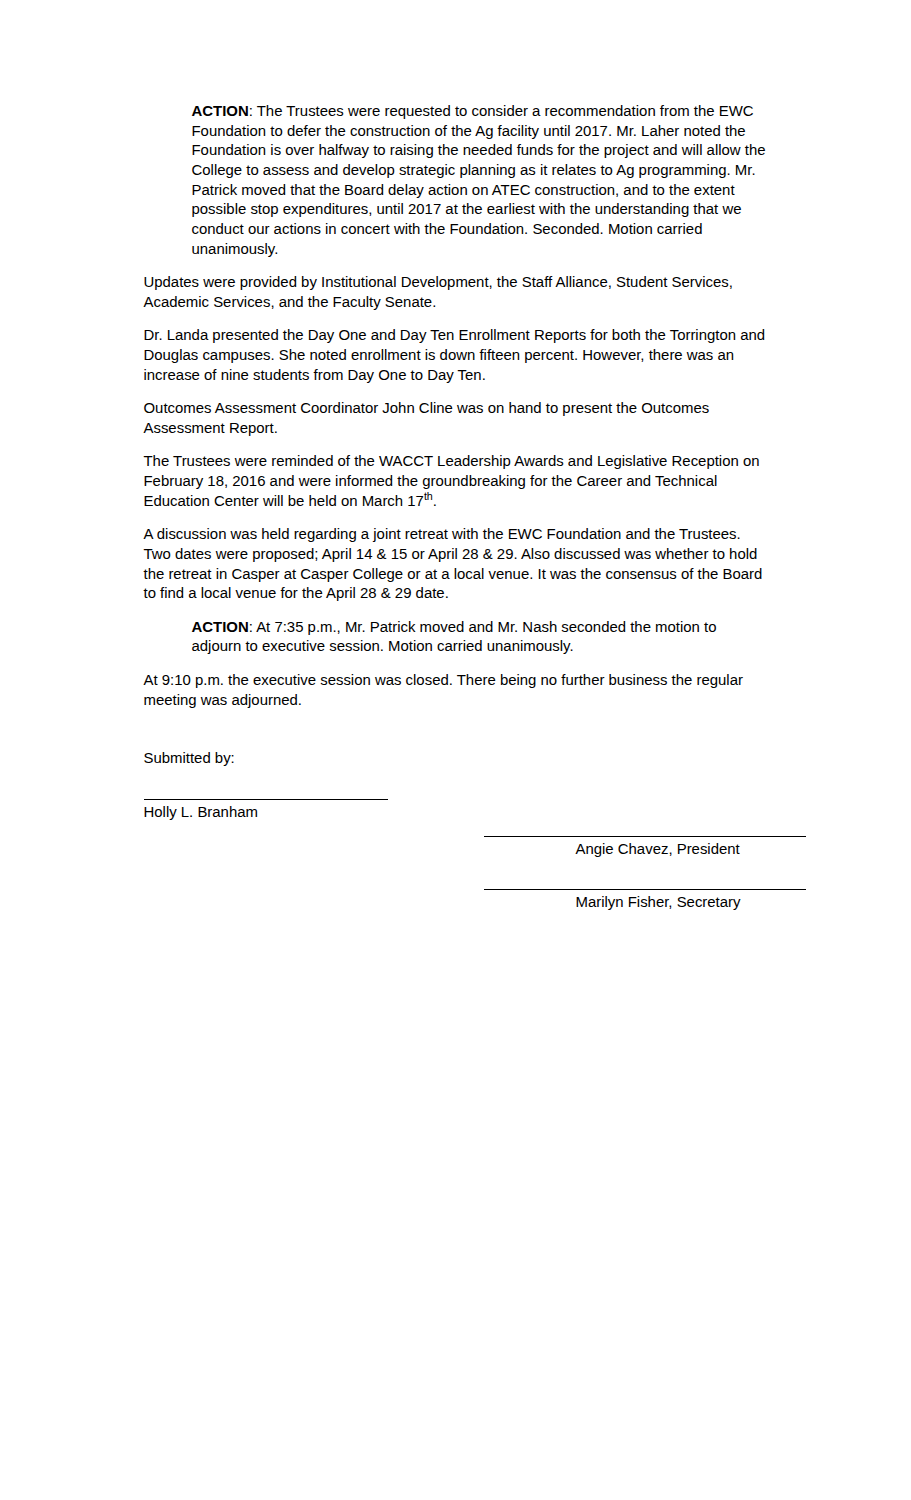ACTION: The Trustees were requested to consider a recommendation from the EWC Foundation to defer the construction of the Ag facility until 2017. Mr. Laher noted the Foundation is over halfway to raising the needed funds for the project and will allow the College to assess and develop strategic planning as it relates to Ag programming. Mr. Patrick moved that the Board delay action on ATEC construction, and to the extent possible stop expenditures, until 2017 at the earliest with the understanding that we conduct our actions in concert with the Foundation. Seconded. Motion carried unanimously.
Updates were provided by Institutional Development, the Staff Alliance, Student Services, Academic Services, and the Faculty Senate.
Dr. Landa presented the Day One and Day Ten Enrollment Reports for both the Torrington and Douglas campuses. She noted enrollment is down fifteen percent. However, there was an increase of nine students from Day One to Day Ten.
Outcomes Assessment Coordinator John Cline was on hand to present the Outcomes Assessment Report.
The Trustees were reminded of the WACCT Leadership Awards and Legislative Reception on February 18, 2016 and were informed the groundbreaking for the Career and Technical Education Center will be held on March 17th.
A discussion was held regarding a joint retreat with the EWC Foundation and the Trustees. Two dates were proposed; April 14 & 15 or April 28 & 29. Also discussed was whether to hold the retreat in Casper at Casper College or at a local venue. It was the consensus of the Board to find a local venue for the April 28 & 29 date.
ACTION: At 7:35 p.m., Mr. Patrick moved and Mr. Nash seconded the motion to adjourn to executive session. Motion carried unanimously.
At 9:10 p.m. the executive session was closed. There being no further business the regular meeting was adjourned.
Submitted by:
Holly L. Branham
Angie Chavez, President
Marilyn Fisher, Secretary